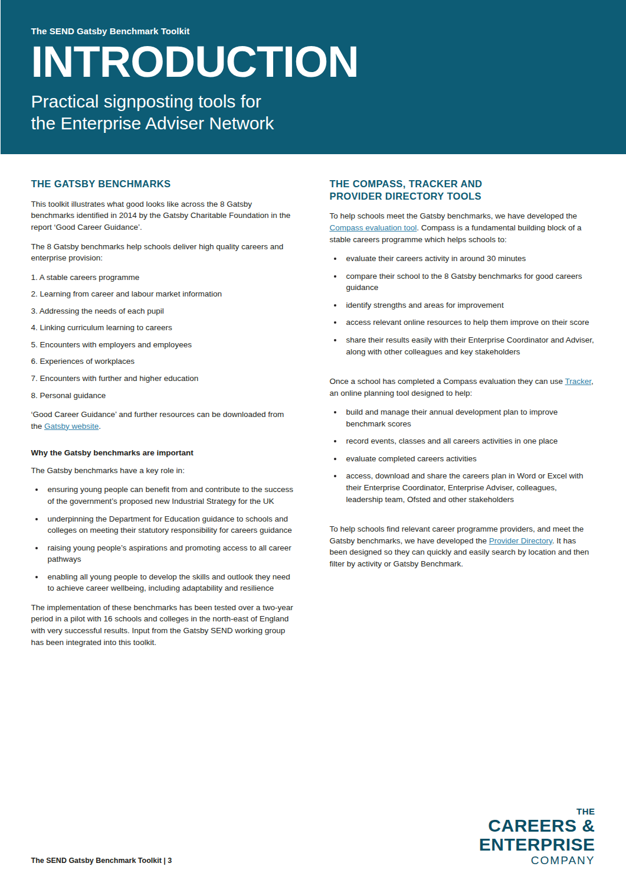The SEND Gatsby Benchmark Toolkit
INTRODUCTION
Practical signposting tools for
the Enterprise Adviser Network
The Gatsby Benchmarks
This toolkit illustrates what good looks like across the 8 Gatsby benchmarks identified in 2014 by the Gatsby Charitable Foundation in the report ‘Good Career Guidance’.
The 8 Gatsby benchmarks help schools deliver high quality careers and enterprise provision:
1. A stable careers programme
2. Learning from career and labour market information
3. Addressing the needs of each pupil
4. Linking curriculum learning to careers
5. Encounters with employers and employees
6. Experiences of workplaces
7. Encounters with further and higher education
8. Personal guidance
‘Good Career Guidance’ and further resources can be downloaded from the Gatsby website.
Why the Gatsby benchmarks are important
The Gatsby benchmarks have a key role in:
ensuring young people can benefit from and contribute to the success of the government’s proposed new Industrial Strategy for the UK
underpinning the Department for Education guidance to schools and colleges on meeting their statutory responsibility for careers guidance
raising young people’s aspirations and promoting access to all career pathways
enabling all young people to develop the skills and outlook they need to achieve career wellbeing, including adaptability and resilience
The implementation of these benchmarks has been tested over a two-year period in a pilot with 16 schools and colleges in the north-east of England with very successful results. Input from the Gatsby SEND working group has been integrated into this toolkit.
The Compass, Tracker and
Provider Directory tools
To help schools meet the Gatsby benchmarks, we have developed the Compass evaluation tool. Compass is a fundamental building block of a stable careers programme which helps schools to:
evaluate their careers activity in around 30 minutes
compare their school to the 8 Gatsby benchmarks for good careers guidance
identify strengths and areas for improvement
access relevant online resources to help them improve on their score
share their results easily with their Enterprise Coordinator and Adviser, along with other colleagues and key stakeholders
Once a school has completed a Compass evaluation they can use Tracker, an online planning tool designed to help:
build and manage their annual development plan to improve benchmark scores
record events, classes and all careers activities in one place
evaluate completed careers activities
access, download and share the careers plan in Word or Excel with their Enterprise Coordinator, Enterprise Adviser, colleagues, leadership team, Ofsted and other stakeholders
To help schools find relevant career programme providers, and meet the Gatsby benchmarks, we have developed the Provider Directory. It has been designed so they can quickly and easily search by location and then filter by activity or Gatsby Benchmark.
The SEND Gatsby Benchmark Toolkit | 3
THE CAREERS & ENTERPRISE COMPANY